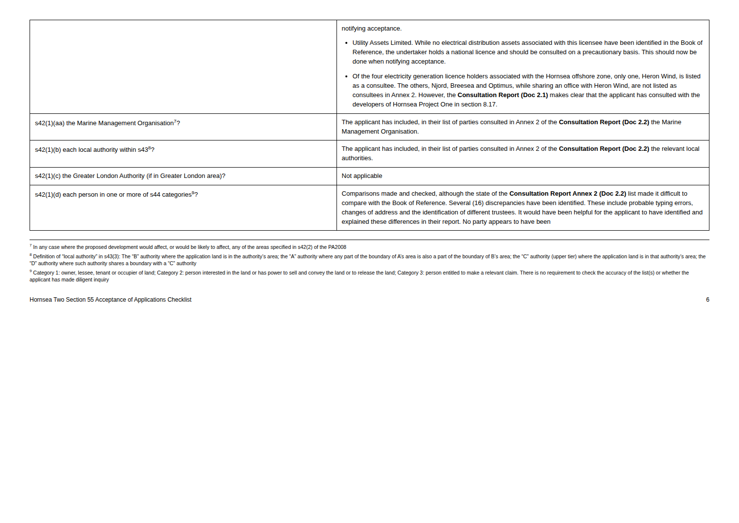| | notifying acceptance. Utility Assets Limited. While no electrical distribution assets associated with this licensee have been identified in the Book of Reference, the undertaker holds a national licence and should be consulted on a precautionary basis. This should now be done when notifying acceptance. Of the four electricity generation licence holders associated with the Hornsea offshore zone, only one, Heron Wind, is listed as a consultee. The others, Njord, Breesea and Optimus, while sharing an office with Heron Wind, are not listed as consultees in Annex 2. However, the Consultation Report (Doc 2.1) makes clear that the applicant has consulted with the developers of Hornsea Project One in section 8.17. |
| s42(1)(aa) the Marine Management Organisation 7 ? | The applicant has included, in their list of parties consulted in Annex 2 of the Consultation Report (Doc 2.2) the Marine Management Organisation. |
| s42(1)(b) each local authority within s43 8 ? | The applicant has included, in their list of parties consulted in Annex 2 of the Consultation Report (Doc 2.2) the relevant local authorities. |
| s42(1)(c) the Greater London Authority (if in Greater London area)? | Not applicable |
| s42(1)(d) each person in one or more of s44 categories 9 ? | Comparisons made and checked, although the state of the Consultation Report Annex 2 (Doc 2.2) list made it difficult to compare with the Book of Reference. Several (16) discrepancies have been identified. These include probable typing errors, changes of address and the identification of different trustees. It would have been helpful for the applicant to have identified and explained these differences in their report. No party appears to have been |
7 In any case where the proposed development would affect, or would be likely to affect, any of the areas specified in s42(2) of the PA2008
8 Definition of “local authority” in s43(3): The “B” authority where the application land is in the authority’s area; the “A” authority where any part of the boundary of A’s area is also a part of the boundary of B’s area; the “C” authority (upper tier) where the application land is in that authority’s area; the “D” authority where such authority shares a boundary with a “C” authority
9 Category 1: owner, lessee, tenant or occupier of land; Category 2: person interested in the land or has power to sell and convey the land or to release the land; Category 3: person entitled to make a relevant claim. There is no requirement to check the accuracy of the list(s) or whether the applicant has made diligent inquiry
Hornsea Two Section 55 Acceptance of Applications Checklist
6